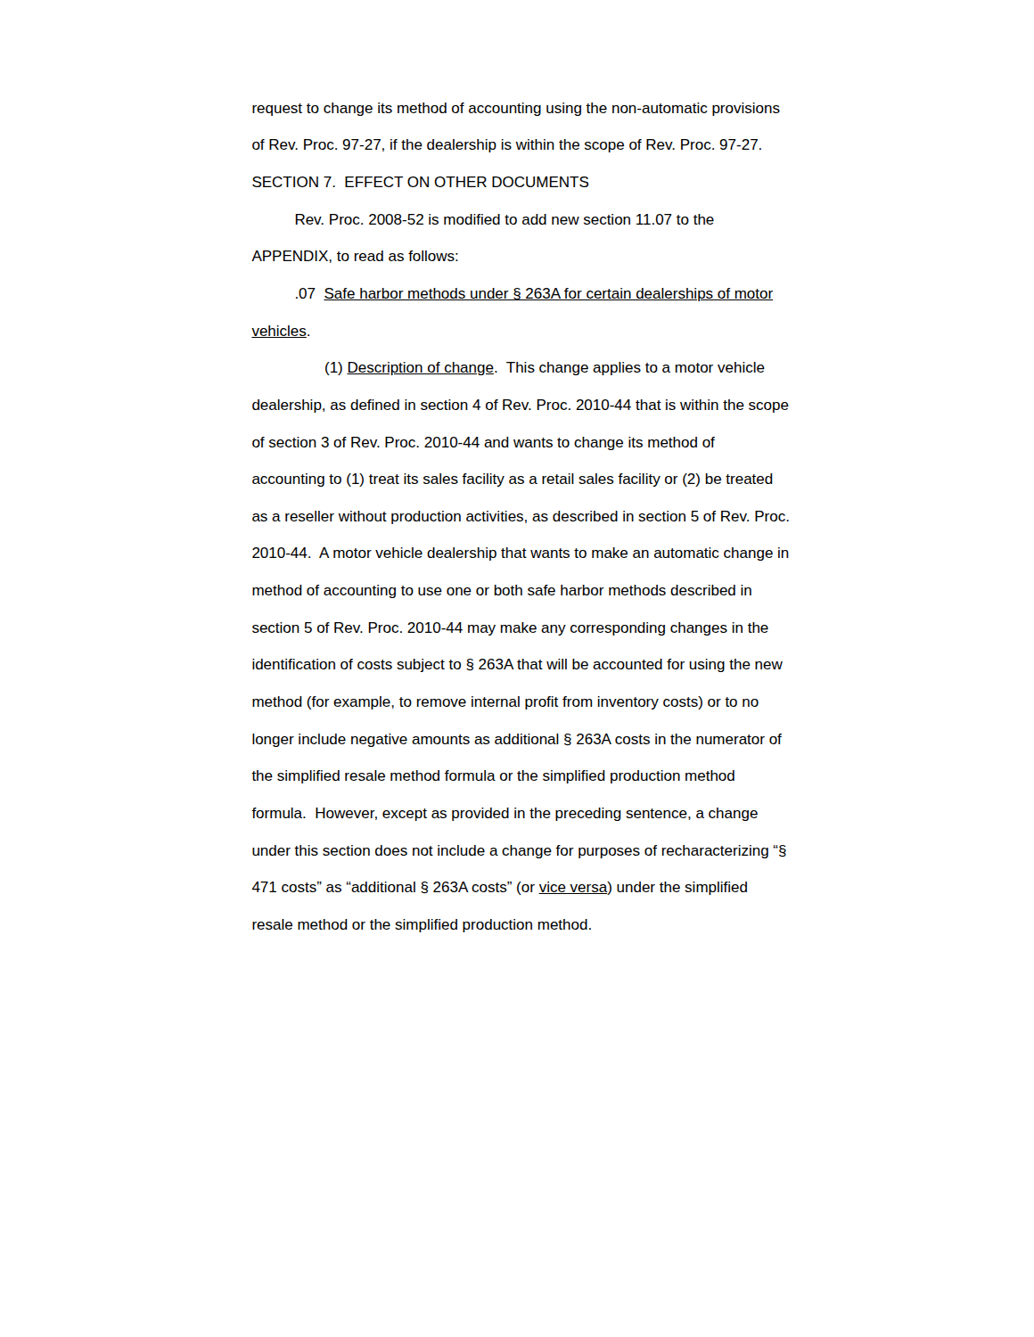request to change its method of accounting using the non-automatic provisions of Rev. Proc. 97-27, if the dealership is within the scope of Rev. Proc. 97-27.
SECTION 7. EFFECT ON OTHER DOCUMENTS
Rev. Proc. 2008-52 is modified to add new section 11.07 to the APPENDIX, to read as follows:
.07 Safe harbor methods under § 263A for certain dealerships of motor vehicles.
(1) Description of change. This change applies to a motor vehicle dealership, as defined in section 4 of Rev. Proc. 2010-44 that is within the scope of section 3 of Rev. Proc. 2010-44 and wants to change its method of accounting to (1) treat its sales facility as a retail sales facility or (2) be treated as a reseller without production activities, as described in section 5 of Rev. Proc. 2010-44. A motor vehicle dealership that wants to make an automatic change in method of accounting to use one or both safe harbor methods described in section 5 of Rev. Proc. 2010-44 may make any corresponding changes in the identification of costs subject to § 263A that will be accounted for using the new method (for example, to remove internal profit from inventory costs) or to no longer include negative amounts as additional § 263A costs in the numerator of the simplified resale method formula or the simplified production method formula. However, except as provided in the preceding sentence, a change under this section does not include a change for purposes of recharacterizing “§ 471 costs” as “additional § 263A costs” (or vice versa) under the simplified resale method or the simplified production method.